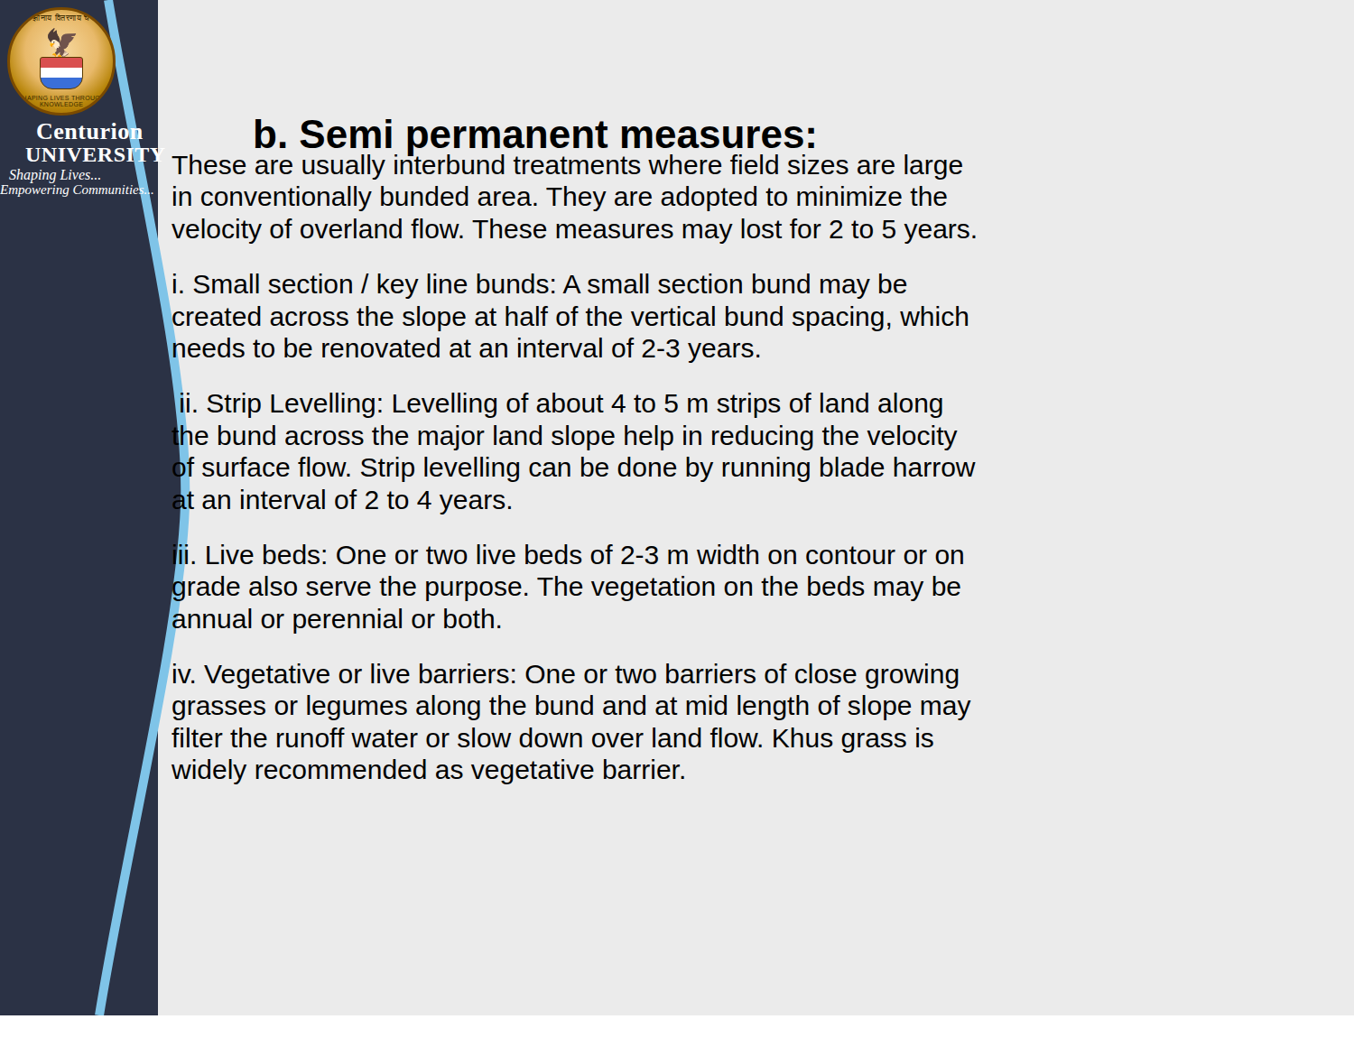ज्ञानाय वितरणाय च
🦅
SHAPING LIVES THROUGH KNOWLEDGE
Centurion
UNIVERSITY
Shaping Lives...
Empowering Communities...
b. Semi permanent measures:
These are usually interbund treatments where field sizes are large
in conventionally bunded area. They are adopted to minimize the
velocity of overland flow. These measures may lost for 2 to 5 years.
i. Small section / key line bunds: A small section bund may be
created across the slope at half of the vertical bund spacing, which
needs to be renovated at an interval of 2-3 years.
ii. Strip Levelling: Levelling of about 4 to 5 m strips of land along
the bund across the major land slope help in reducing the velocity
of surface flow. Strip levelling can be done by running blade harrow
at an interval of 2 to 4 years.
iii. Live beds: One or two live beds of 2-3 m width on contour or on
grade also serve the purpose. The vegetation on the beds may be
annual or perennial or both.
iv. Vegetative or live barriers: One or two barriers of close growing
grasses or legumes along the bund and at mid length of slope may
filter the runoff water or slow down over land flow. Khus grass is
widely recommended as vegetative barrier.